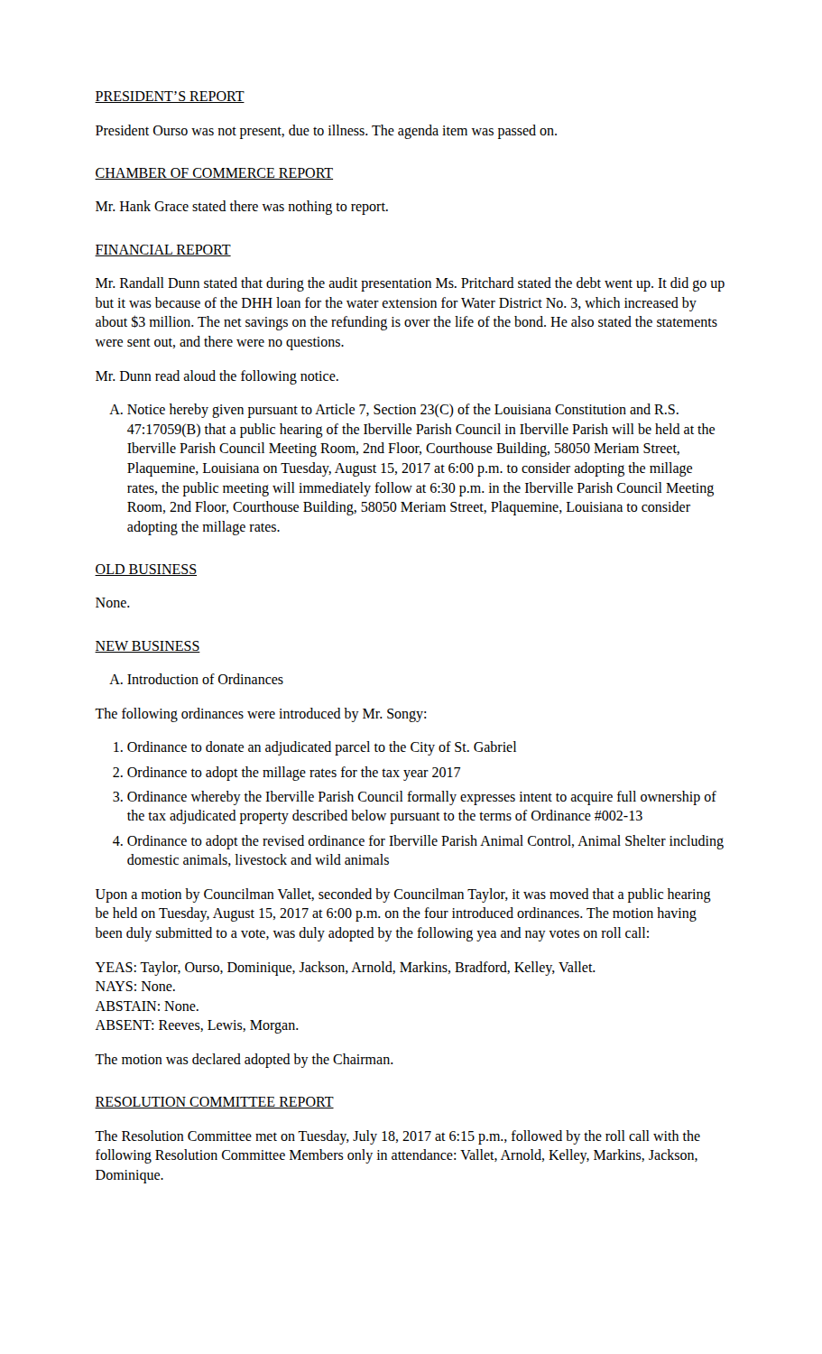PRESIDENT’S REPORT
President Ourso was not present, due to illness. The agenda item was passed on.
CHAMBER OF COMMERCE REPORT
Mr. Hank Grace stated there was nothing to report.
FINANCIAL REPORT
Mr. Randall Dunn stated that during the audit presentation Ms. Pritchard stated the debt went up. It did go up but it was because of the DHH loan for the water extension for Water District No. 3, which increased by about $3 million. The net savings on the refunding is over the life of the bond. He also stated the statements were sent out, and there were no questions.
Mr. Dunn read aloud the following notice.
Notice hereby given pursuant to Article 7, Section 23(C) of the Louisiana Constitution and R.S. 47:17059(B) that a public hearing of the Iberville Parish Council in Iberville Parish will be held at the Iberville Parish Council Meeting Room, 2nd Floor, Courthouse Building, 58050 Meriam Street, Plaquemine, Louisiana on Tuesday, August 15, 2017 at 6:00 p.m. to consider adopting the millage rates, the public meeting will immediately follow at 6:30 p.m. in the Iberville Parish Council Meeting Room, 2nd Floor, Courthouse Building, 58050 Meriam Street, Plaquemine, Louisiana to consider adopting the millage rates.
OLD BUSINESS
None.
NEW BUSINESS
Introduction of Ordinances
The following ordinances were introduced by Mr. Songy:
Ordinance to donate an adjudicated parcel to the City of St. Gabriel
Ordinance to adopt the millage rates for the tax year 2017
Ordinance whereby the Iberville Parish Council formally expresses intent to acquire full ownership of the tax adjudicated property described below pursuant to the terms of Ordinance #002-13
Ordinance to adopt the revised ordinance for Iberville Parish Animal Control, Animal Shelter including domestic animals, livestock and wild animals
Upon a motion by Councilman Vallet, seconded by Councilman Taylor, it was moved that a public hearing be held on Tuesday, August 15, 2017 at 6:00 p.m. on the four introduced ordinances. The motion having been duly submitted to a vote, was duly adopted by the following yea and nay votes on roll call:
YEAS: Taylor, Ourso, Dominique, Jackson, Arnold, Markins, Bradford, Kelley, Vallet.
NAYS: None.
ABSTAIN: None.
ABSENT: Reeves, Lewis, Morgan.
The motion was declared adopted by the Chairman.
RESOLUTION COMMITTEE REPORT
The Resolution Committee met on Tuesday, July 18, 2017 at 6:15 p.m., followed by the roll call with the following Resolution Committee Members only in attendance: Vallet, Arnold, Kelley, Markins, Jackson, Dominique.